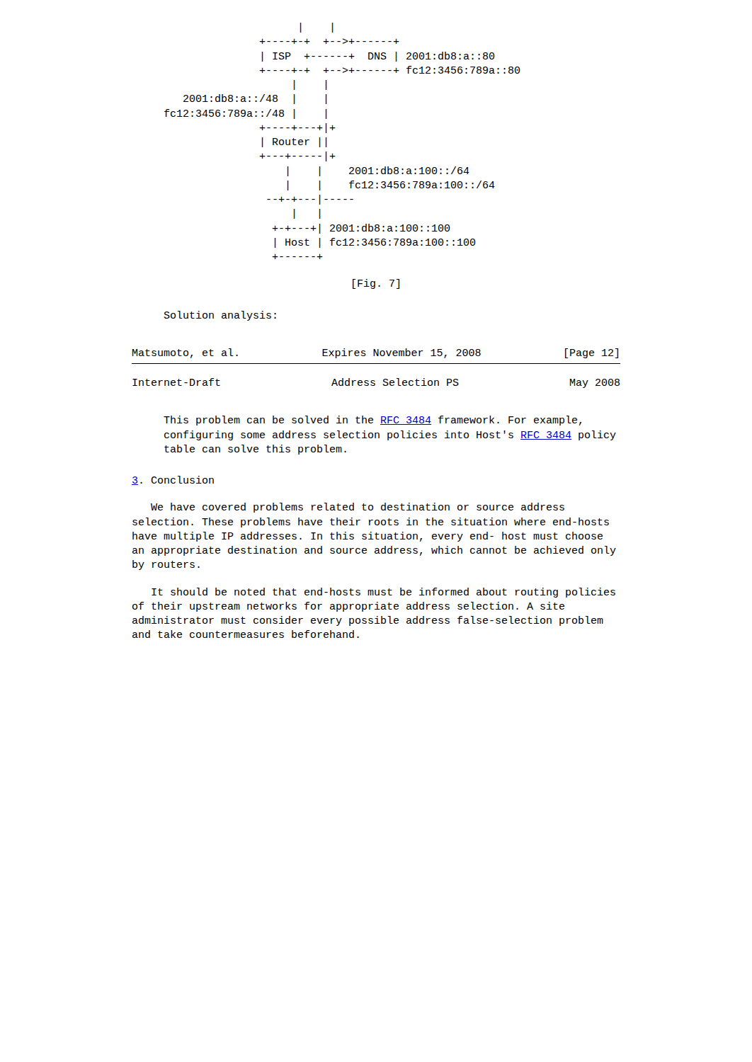|    |
                    +----+-+  +-->+------+
                    | ISP  +------+  DNS | 2001:db8:a::80
                    +----+-+  +-->+------+ fc12:3456:789a::80
                         |    |
        2001:db8:a::/48  |    |
     fc12:3456:789a::/48 |    |
                    +----+---+|+
                    | Router ||
                    +---+-----|+
                        |    |    2001:db8:a:100::/64
                        |    |    fc12:3456:789a:100::/64
                     --+-+---|-----
                         |   |
                      +-+---+| 2001:db8:a:100::100
                      | Host | fc12:3456:789a:100::100
                      +------+
[Fig. 7]
Solution analysis:
Matsumoto, et al. Expires November 15, 2008 [Page 12]
Internet-Draft Address Selection PS May 2008
This problem can be solved in the RFC 3484 framework. For example, configuring some address selection policies into Host's RFC 3484 policy table can solve this problem.
3. Conclusion
We have covered problems related to destination or source address selection. These problems have their roots in the situation where end-hosts have multiple IP addresses. In this situation, every end- host must choose an appropriate destination and source address, which cannot be achieved only by routers.
It should be noted that end-hosts must be informed about routing policies of their upstream networks for appropriate address selection. A site administrator must consider every possible address false-selection problem and take countermeasures beforehand.